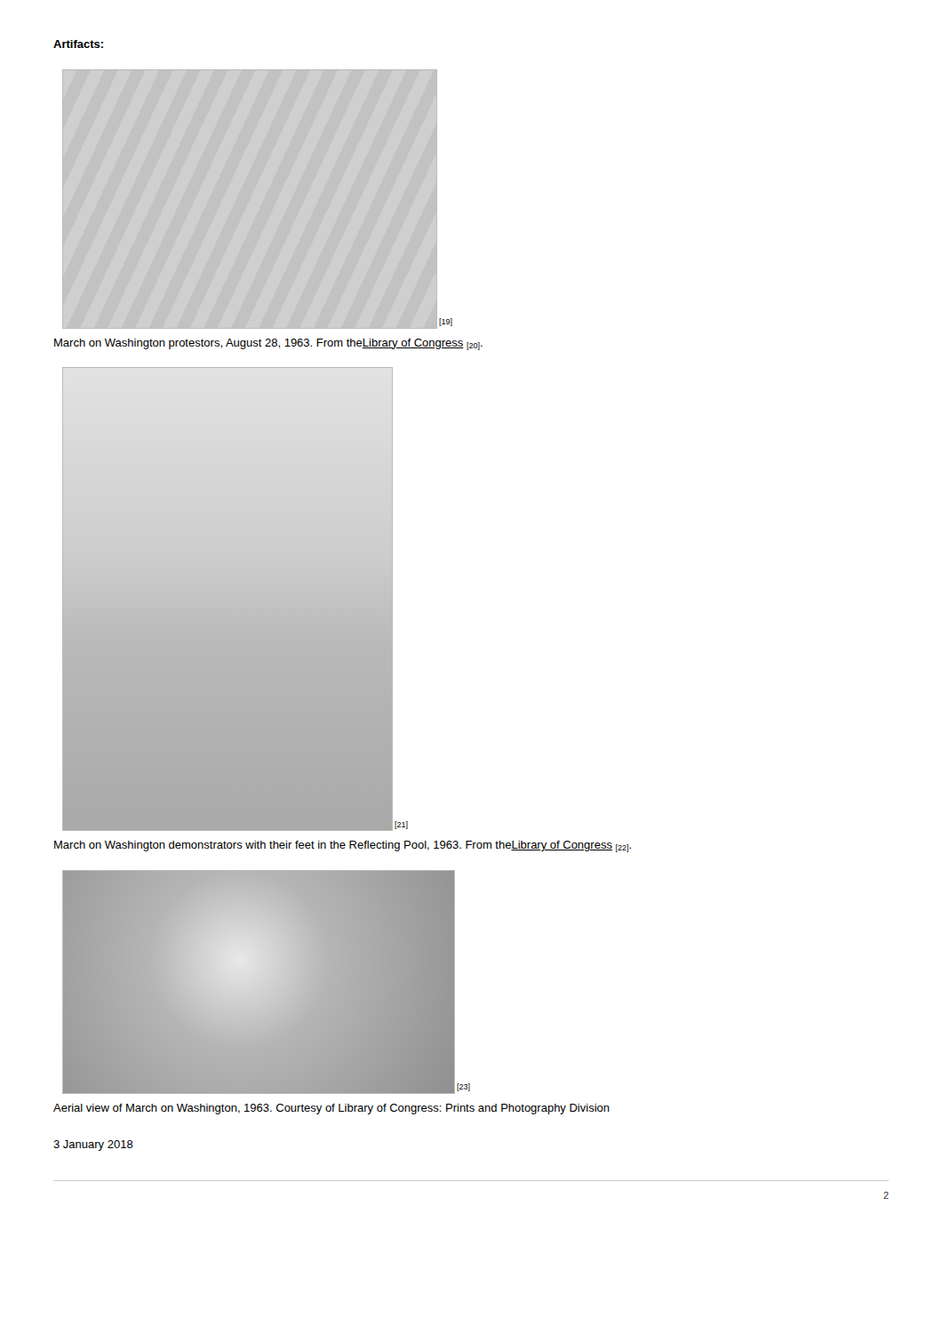Artifacts:
[19]
March on Washington protestors, August 28, 1963. From theLibrary of Congress [20].
[21]
March on Washington demonstrators with their feet in the Reflecting Pool, 1963. From theLibrary of Congress [22].
[23]
Aerial view of March on Washington, 1963. Courtesy of Library of Congress: Prints and Photography Division
3 January 2018
2